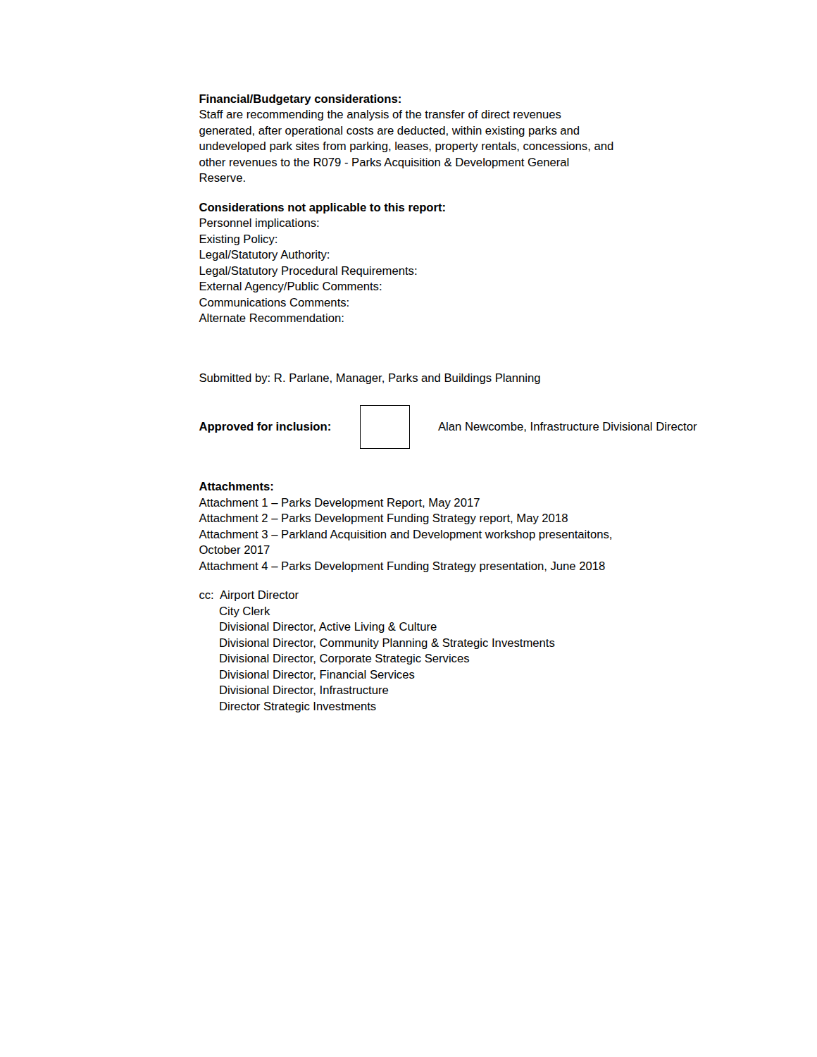Financial/Budgetary considerations:
Staff are recommending the analysis of the transfer of direct revenues generated, after operational costs are deducted, within existing parks and undeveloped park sites from parking, leases, property rentals, concessions, and other revenues to the R079 - Parks Acquisition & Development General Reserve.
Considerations not applicable to this report:
Personnel implications:
Existing Policy:
Legal/Statutory Authority:
Legal/Statutory Procedural Requirements:
External Agency/Public Comments:
Communications Comments:
Alternate Recommendation:
Submitted by: R. Parlane, Manager, Parks and Buildings Planning
Approved for inclusion: Alan Newcombe, Infrastructure Divisional Director
Attachments:
Attachment 1 – Parks Development Report, May 2017
Attachment 2 – Parks Development Funding Strategy report, May 2018
Attachment 3 – Parkland Acquisition and Development workshop presentaitons, October 2017
Attachment 4 – Parks Development Funding Strategy presentation, June 2018
cc: Airport Director
City Clerk
Divisional Director, Active Living & Culture
Divisional Director, Community Planning & Strategic Investments
Divisional Director, Corporate Strategic Services
Divisional Director, Financial Services
Divisional Director, Infrastructure
Director Strategic Investments